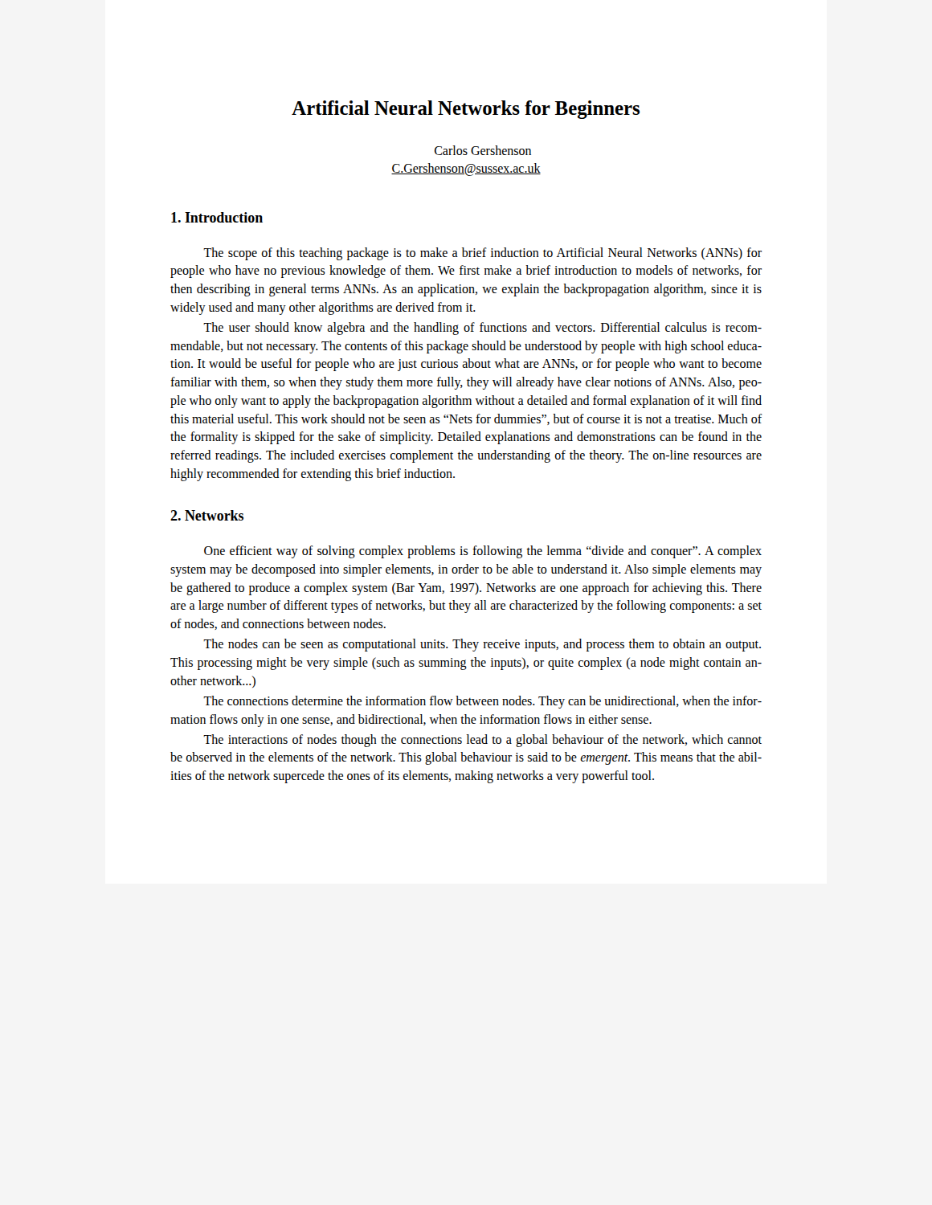Artificial Neural Networks for Beginners
Carlos Gershenson
C.Gershenson@sussex.ac.uk
1. Introduction
The scope of this teaching package is to make a brief induction to Artificial Neural Networks (ANNs) for people who have no previous knowledge of them. We first make a brief introduction to models of networks, for then describing in general terms ANNs. As an application, we explain the backpropagation algorithm, since it is widely used and many other algorithms are derived from it.
The user should know algebra and the handling of functions and vectors. Differential calculus is recommendable, but not necessary. The contents of this package should be understood by people with high school education. It would be useful for people who are just curious about what are ANNs, or for people who want to become familiar with them, so when they study them more fully, they will already have clear notions of ANNs. Also, people who only want to apply the backpropagation algorithm without a detailed and formal explanation of it will find this material useful. This work should not be seen as “Nets for dummies”, but of course it is not a treatise. Much of the formality is skipped for the sake of simplicity. Detailed explanations and demonstrations can be found in the referred readings. The included exercises complement the understanding of the theory. The on-line resources are highly recommended for extending this brief induction.
2. Networks
One efficient way of solving complex problems is following the lemma “divide and conquer”. A complex system may be decomposed into simpler elements, in order to be able to understand it. Also simple elements may be gathered to produce a complex system (Bar Yam, 1997). Networks are one approach for achieving this. There are a large number of different types of networks, but they all are characterized by the following components: a set of nodes, and connections between nodes.
The nodes can be seen as computational units. They receive inputs, and process them to obtain an output. This processing might be very simple (such as summing the inputs), or quite complex (a node might contain another network...)
The connections determine the information flow between nodes. They can be unidirectional, when the information flows only in one sense, and bidirectional, when the information flows in either sense.
The interactions of nodes though the connections lead to a global behaviour of the network, which cannot be observed in the elements of the network. This global behaviour is said to be emergent. This means that the abilities of the network supercede the ones of its elements, making networks a very powerful tool.